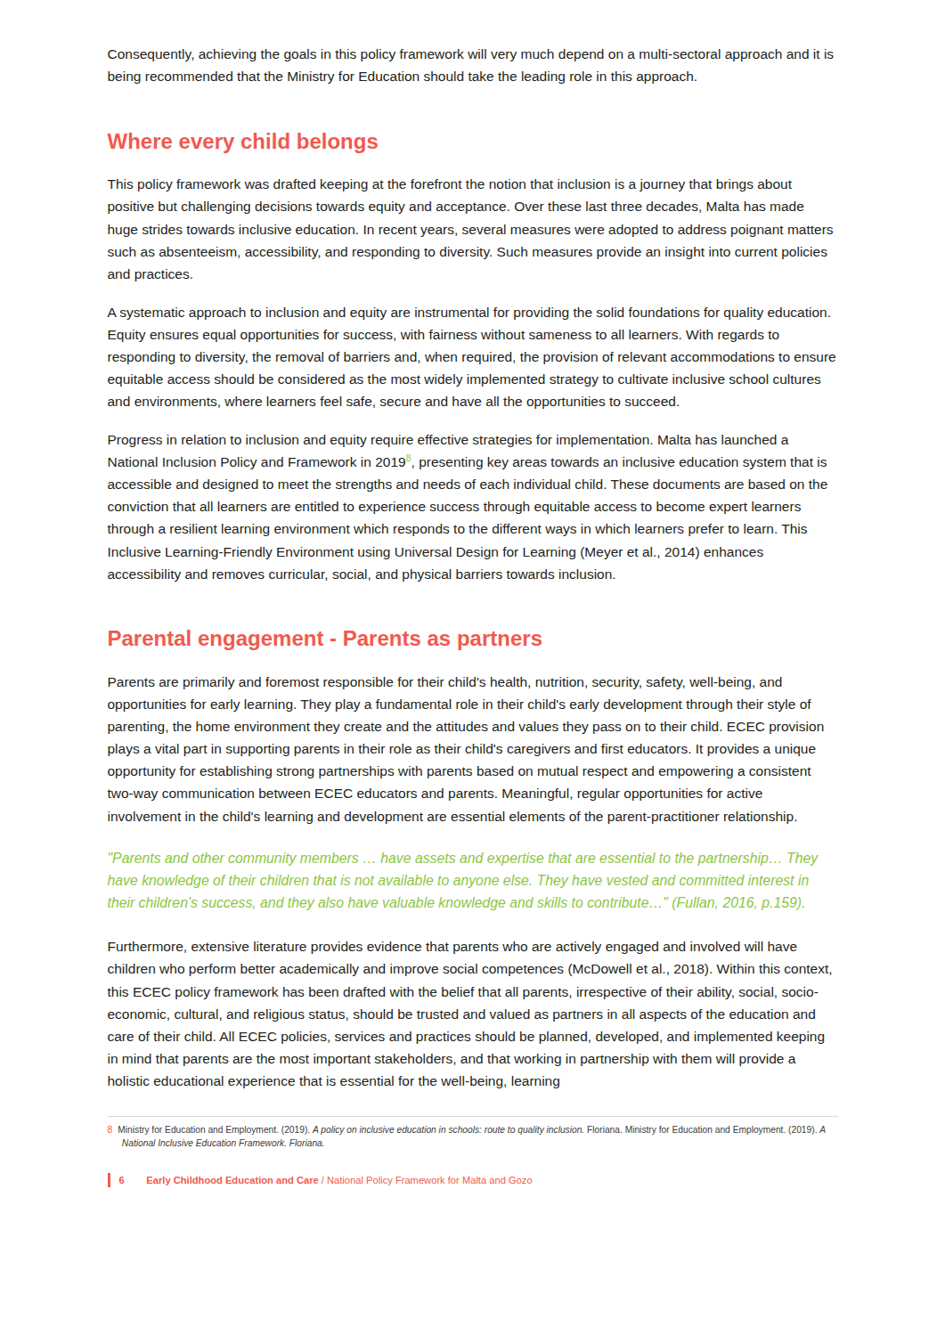Consequently, achieving the goals in this policy framework will very much depend on a multi-sectoral approach and it is being recommended that the Ministry for Education should take the leading role in this approach.
Where every child belongs
This policy framework was drafted keeping at the forefront the notion that inclusion is a journey that brings about positive but challenging decisions towards equity and acceptance. Over these last three decades, Malta has made huge strides towards inclusive education. In recent years, several measures were adopted to address poignant matters such as absenteeism, accessibility, and responding to diversity. Such measures provide an insight into current policies and practices.
A systematic approach to inclusion and equity are instrumental for providing the solid foundations for quality education. Equity ensures equal opportunities for success, with fairness without sameness to all learners. With regards to responding to diversity, the removal of barriers and, when required, the provision of relevant accommodations to ensure equitable access should be considered as the most widely implemented strategy to cultivate inclusive school cultures and environments, where learners feel safe, secure and have all the opportunities to succeed.
Progress in relation to inclusion and equity require effective strategies for implementation. Malta has launched a National Inclusion Policy and Framework in 20198, presenting key areas towards an inclusive education system that is accessible and designed to meet the strengths and needs of each individual child. These documents are based on the conviction that all learners are entitled to experience success through equitable access to become expert learners through a resilient learning environment which responds to the different ways in which learners prefer to learn. This Inclusive Learning-Friendly Environment using Universal Design for Learning (Meyer et al., 2014) enhances accessibility and removes curricular, social, and physical barriers towards inclusion.
Parental engagement - Parents as partners
Parents are primarily and foremost responsible for their child's health, nutrition, security, safety, well-being, and opportunities for early learning. They play a fundamental role in their child's early development through their style of parenting, the home environment they create and the attitudes and values they pass on to their child. ECEC provision plays a vital part in supporting parents in their role as their child's caregivers and first educators. It provides a unique opportunity for establishing strong partnerships with parents based on mutual respect and empowering a consistent two-way communication between ECEC educators and parents. Meaningful, regular opportunities for active involvement in the child's learning and development are essential elements of the parent-practitioner relationship.
"Parents and other community members … have assets and expertise that are essential to the partnership… They have knowledge of their children that is not available to anyone else. They have vested and committed interest in their children's success, and they also have valuable knowledge and skills to contribute…" (Fullan, 2016, p.159).
Furthermore, extensive literature provides evidence that parents who are actively engaged and involved will have children who perform better academically and improve social competences (McDowell et al., 2018). Within this context, this ECEC policy framework has been drafted with the belief that all parents, irrespective of their ability, social, socio-economic, cultural, and religious status, should be trusted and valued as partners in all aspects of the education and care of their child. All ECEC policies, services and practices should be planned, developed, and implemented keeping in mind that parents are the most important stakeholders, and that working in partnership with them will provide a holistic educational experience that is essential for the well-being, learning
8 Ministry for Education and Employment. (2019). A policy on inclusive education in schools: route to quality inclusion. Floriana. Ministry for Education and Employment. (2019). A National Inclusive Education Framework. Floriana.
6 Early Childhood Education and Care / National Policy Framework for Malta and Gozo